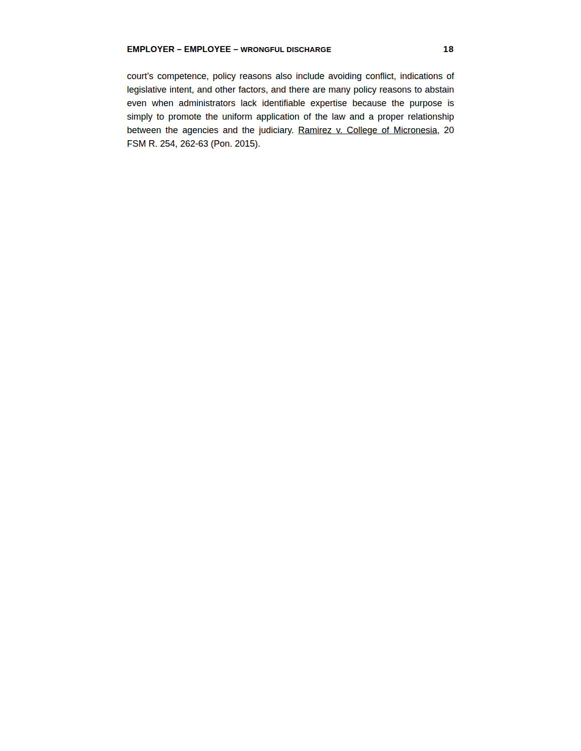EMPLOYER – EMPLOYEE – WRONGFUL DISCHARGE 18
court’s competence, policy reasons also include avoiding conflict, indications of legislative intent, and other factors, and there are many policy reasons to abstain even when administrators lack identifiable expertise because the purpose is simply to promote the uniform application of the law and a proper relationship between the agencies and the judiciary. Ramirez v. College of Micronesia, 20 FSM R. 254, 262-63 (Pon. 2015).